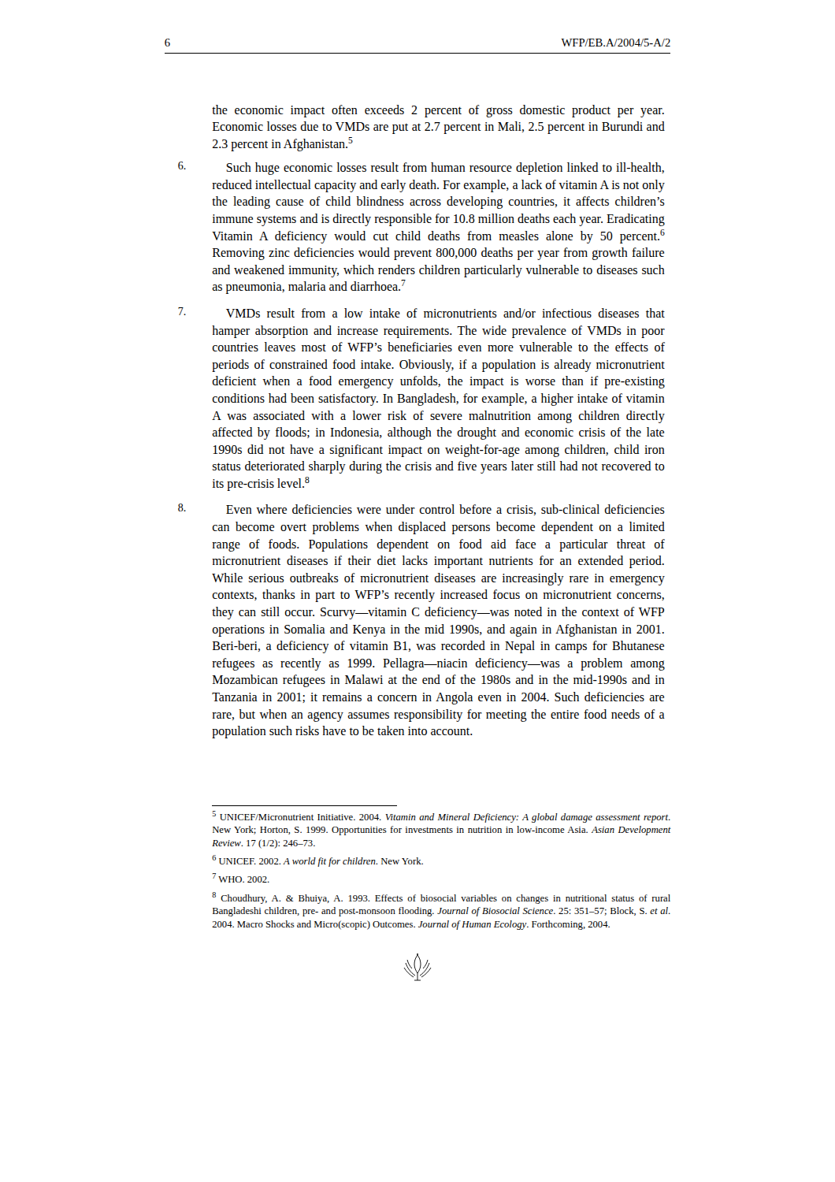6
WFP/EB.A/2004/5-A/2
the economic impact often exceeds 2 percent of gross domestic product per year. Economic losses due to VMDs are put at 2.7 percent in Mali, 2.5 percent in Burundi and 2.3 percent in Afghanistan.5
6. Such huge economic losses result from human resource depletion linked to ill-health, reduced intellectual capacity and early death. For example, a lack of vitamin A is not only the leading cause of child blindness across developing countries, it affects children’s immune systems and is directly responsible for 10.8 million deaths each year. Eradicating Vitamin A deficiency would cut child deaths from measles alone by 50 percent.6 Removing zinc deficiencies would prevent 800,000 deaths per year from growth failure and weakened immunity, which renders children particularly vulnerable to diseases such as pneumonia, malaria and diarrhoea.7
7. VMDs result from a low intake of micronutrients and/or infectious diseases that hamper absorption and increase requirements. The wide prevalence of VMDs in poor countries leaves most of WFP’s beneficiaries even more vulnerable to the effects of periods of constrained food intake. Obviously, if a population is already micronutrient deficient when a food emergency unfolds, the impact is worse than if pre-existing conditions had been satisfactory. In Bangladesh, for example, a higher intake of vitamin A was associated with a lower risk of severe malnutrition among children directly affected by floods; in Indonesia, although the drought and economic crisis of the late 1990s did not have a significant impact on weight-for-age among children, child iron status deteriorated sharply during the crisis and five years later still had not recovered to its pre-crisis level.8
8. Even where deficiencies were under control before a crisis, sub-clinical deficiencies can become overt problems when displaced persons become dependent on a limited range of foods. Populations dependent on food aid face a particular threat of micronutrient diseases if their diet lacks important nutrients for an extended period. While serious outbreaks of micronutrient diseases are increasingly rare in emergency contexts, thanks in part to WFP’s recently increased focus on micronutrient concerns, they can still occur. Scurvy―vitamin C deficiency―was noted in the context of WFP operations in Somalia and Kenya in the mid 1990s, and again in Afghanistan in 2001. Beri-beri, a deficiency of vitamin B1, was recorded in Nepal in camps for Bhutanese refugees as recently as 1999. Pellagra—niacin deficiency—was a problem among Mozambican refugees in Malawi at the end of the 1980s and in the mid-1990s and in Tanzania in 2001; it remains a concern in Angola even in 2004. Such deficiencies are rare, but when an agency assumes responsibility for meeting the entire food needs of a population such risks have to be taken into account.
5 UNICEF/Micronutrient Initiative. 2004. Vitamin and Mineral Deficiency: A global damage assessment report. New York; Horton, S. 1999. Opportunities for investments in nutrition in low-income Asia. Asian Development Review. 17 (1/2): 246–73.
6 UNICEF. 2002. A world fit for children. New York.
7 WHO. 2002.
8 Choudhury, A. & Bhuiya, A. 1993. Effects of biosocial variables on changes in nutritional status of rural Bangladeshi children, pre- and post-monsoon flooding. Journal of Biosocial Science. 25: 351–57; Block, S. et al. 2004. Macro Shocks and Micro(scopic) Outcomes. Journal of Human Ecology. Forthcoming, 2004.